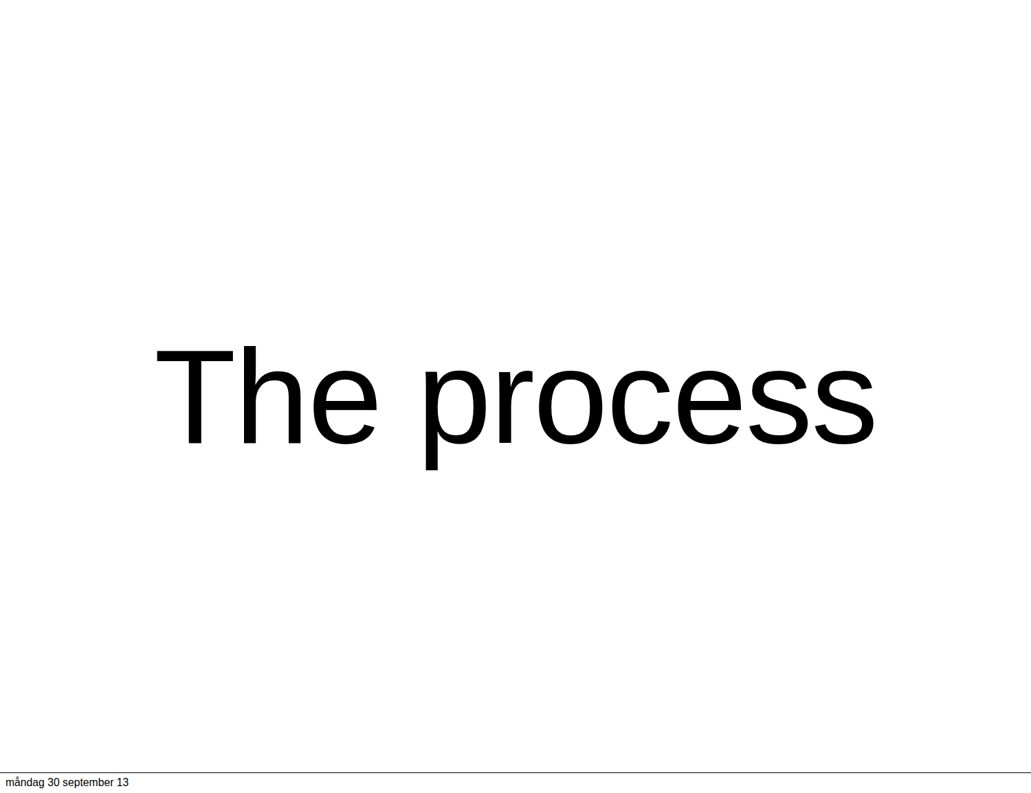The process
måndag 30 september 13